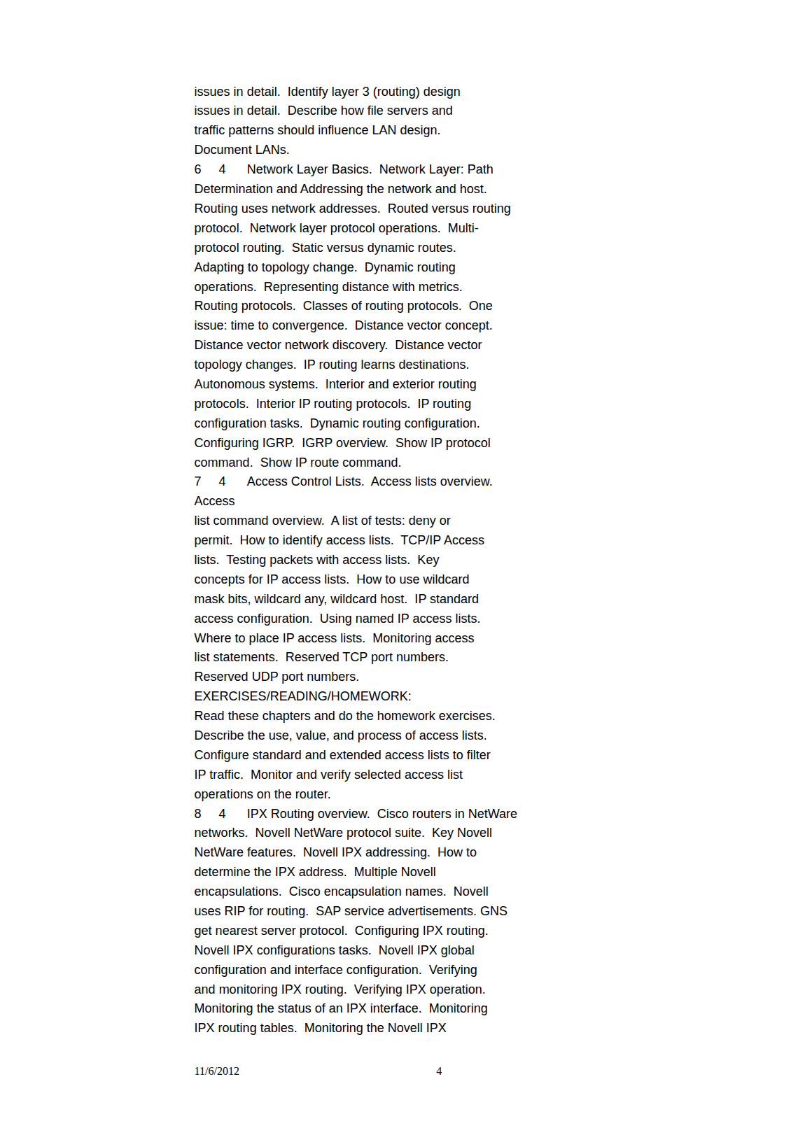issues in detail. Identify layer 3 (routing) design
issues in detail. Describe how file servers and
traffic patterns should influence LAN design.
Document LANs.
6 4 Network Layer Basics. Network Layer: Path
Determination and Addressing the network and host.
Routing uses network addresses. Routed versus routing
protocol. Network layer protocol operations. Multi-
protocol routing. Static versus dynamic routes.
Adapting to topology change. Dynamic routing
operations. Representing distance with metrics.
Routing protocols. Classes of routing protocols. One
issue: time to convergence. Distance vector concept.
Distance vector network discovery. Distance vector
topology changes. IP routing learns destinations.
Autonomous systems. Interior and exterior routing
protocols. Interior IP routing protocols. IP routing
configuration tasks. Dynamic routing configuration.
Configuring IGRP. IGRP overview. Show IP protocol
command. Show IP route command.
7 4 Access Control Lists. Access lists overview. Access
list command overview. A list of tests: deny or
permit. How to identify access lists. TCP/IP Access
lists. Testing packets with access lists. Key
concepts for IP access lists. How to use wildcard
mask bits, wildcard any, wildcard host. IP standard
access configuration. Using named IP access lists.
Where to place IP access lists. Monitoring access
list statements. Reserved TCP port numbers.
Reserved UDP port numbers.
EXERCISES/READING/HOMEWORK:
Read these chapters and do the homework exercises.
Describe the use, value, and process of access lists.
Configure standard and extended access lists to filter
IP traffic. Monitor and verify selected access list
operations on the router.
8 4 IPX Routing overview. Cisco routers in NetWare
networks. Novell NetWare protocol suite. Key Novell
NetWare features. Novell IPX addressing. How to
determine the IPX address. Multiple Novell
encapsulations. Cisco encapsulation names. Novell
uses RIP for routing. SAP service advertisements. GNS
get nearest server protocol. Configuring IPX routing.
Novell IPX configurations tasks. Novell IPX global
configuration and interface configuration. Verifying
and monitoring IPX routing. Verifying IPX operation.
Monitoring the status of an IPX interface. Monitoring
IPX routing tables. Monitoring the Novell IPX
11/6/2012 4